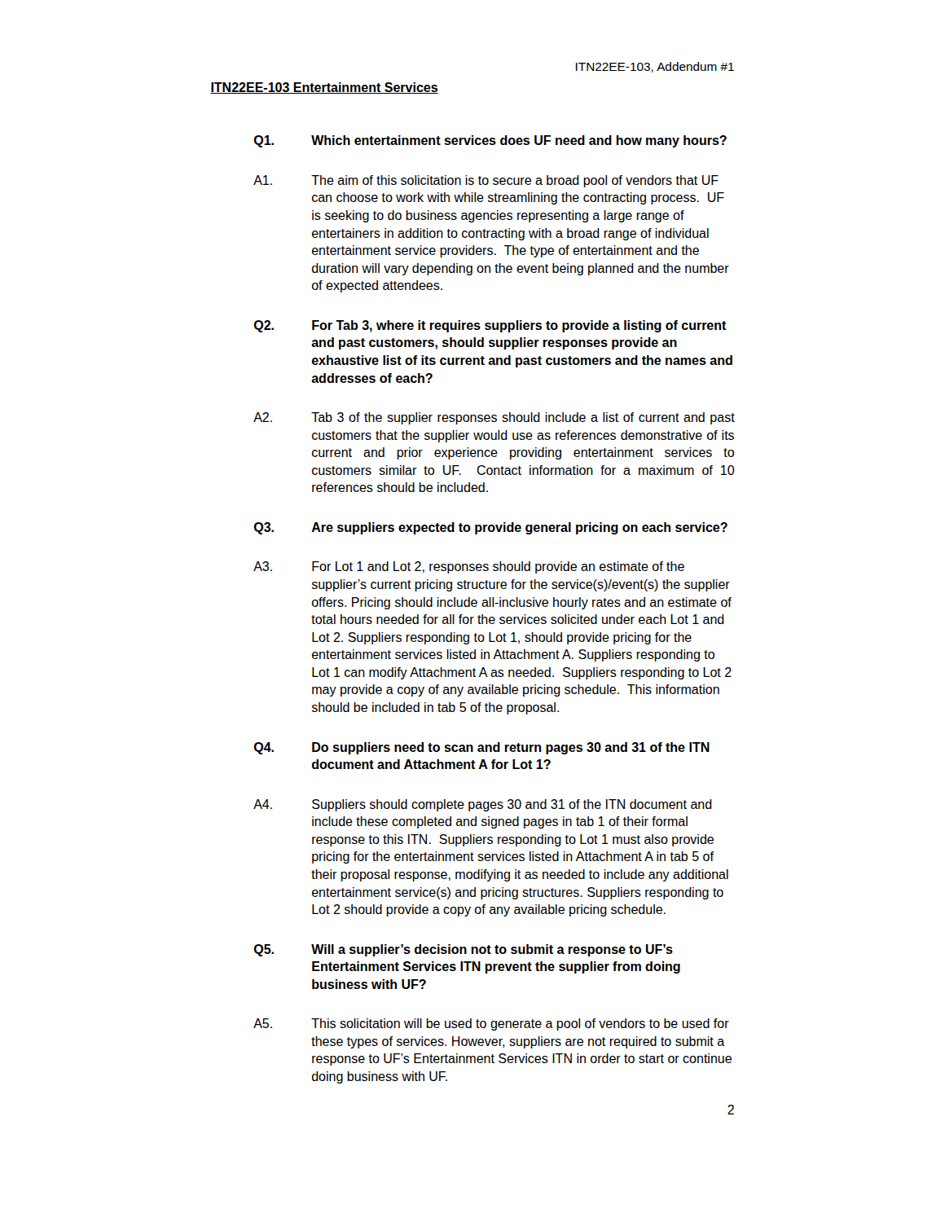ITN22EE-103, Addendum #1
ITN22EE-103 Entertainment Services
Q1.
Which entertainment services does UF need and how many hours?
A1.
The aim of this solicitation is to secure a broad pool of vendors that UF can choose to work with while streamlining the contracting process. UF is seeking to do business agencies representing a large range of entertainers in addition to contracting with a broad range of individual entertainment service providers. The type of entertainment and the duration will vary depending on the event being planned and the number of expected attendees.
Q2.
For Tab 3, where it requires suppliers to provide a listing of current and past customers, should supplier responses provide an exhaustive list of its current and past customers and the names and addresses of each?
A2.
Tab 3 of the supplier responses should include a list of current and past customers that the supplier would use as references demonstrative of its current and prior experience providing entertainment services to customers similar to UF. Contact information for a maximum of 10 references should be included.
Q3.
Are suppliers expected to provide general pricing on each service?
A3.
For Lot 1 and Lot 2, responses should provide an estimate of the supplier’s current pricing structure for the service(s)/event(s) the supplier offers. Pricing should include all-inclusive hourly rates and an estimate of total hours needed for all for the services solicited under each Lot 1 and Lot 2. Suppliers responding to Lot 1, should provide pricing for the entertainment services listed in Attachment A. Suppliers responding to Lot 1 can modify Attachment A as needed. Suppliers responding to Lot 2 may provide a copy of any available pricing schedule. This information should be included in tab 5 of the proposal.
Q4.
Do suppliers need to scan and return pages 30 and 31 of the ITN document and Attachment A for Lot 1?
A4.
Suppliers should complete pages 30 and 31 of the ITN document and include these completed and signed pages in tab 1 of their formal response to this ITN. Suppliers responding to Lot 1 must also provide pricing for the entertainment services listed in Attachment A in tab 5 of their proposal response, modifying it as needed to include any additional entertainment service(s) and pricing structures. Suppliers responding to Lot 2 should provide a copy of any available pricing schedule.
Q5.
Will a supplier’s decision not to submit a response to UF’s Entertainment Services ITN prevent the supplier from doing business with UF?
A5.
This solicitation will be used to generate a pool of vendors to be used for these types of services. However, suppliers are not required to submit a response to UF’s Entertainment Services ITN in order to start or continue doing business with UF.
2